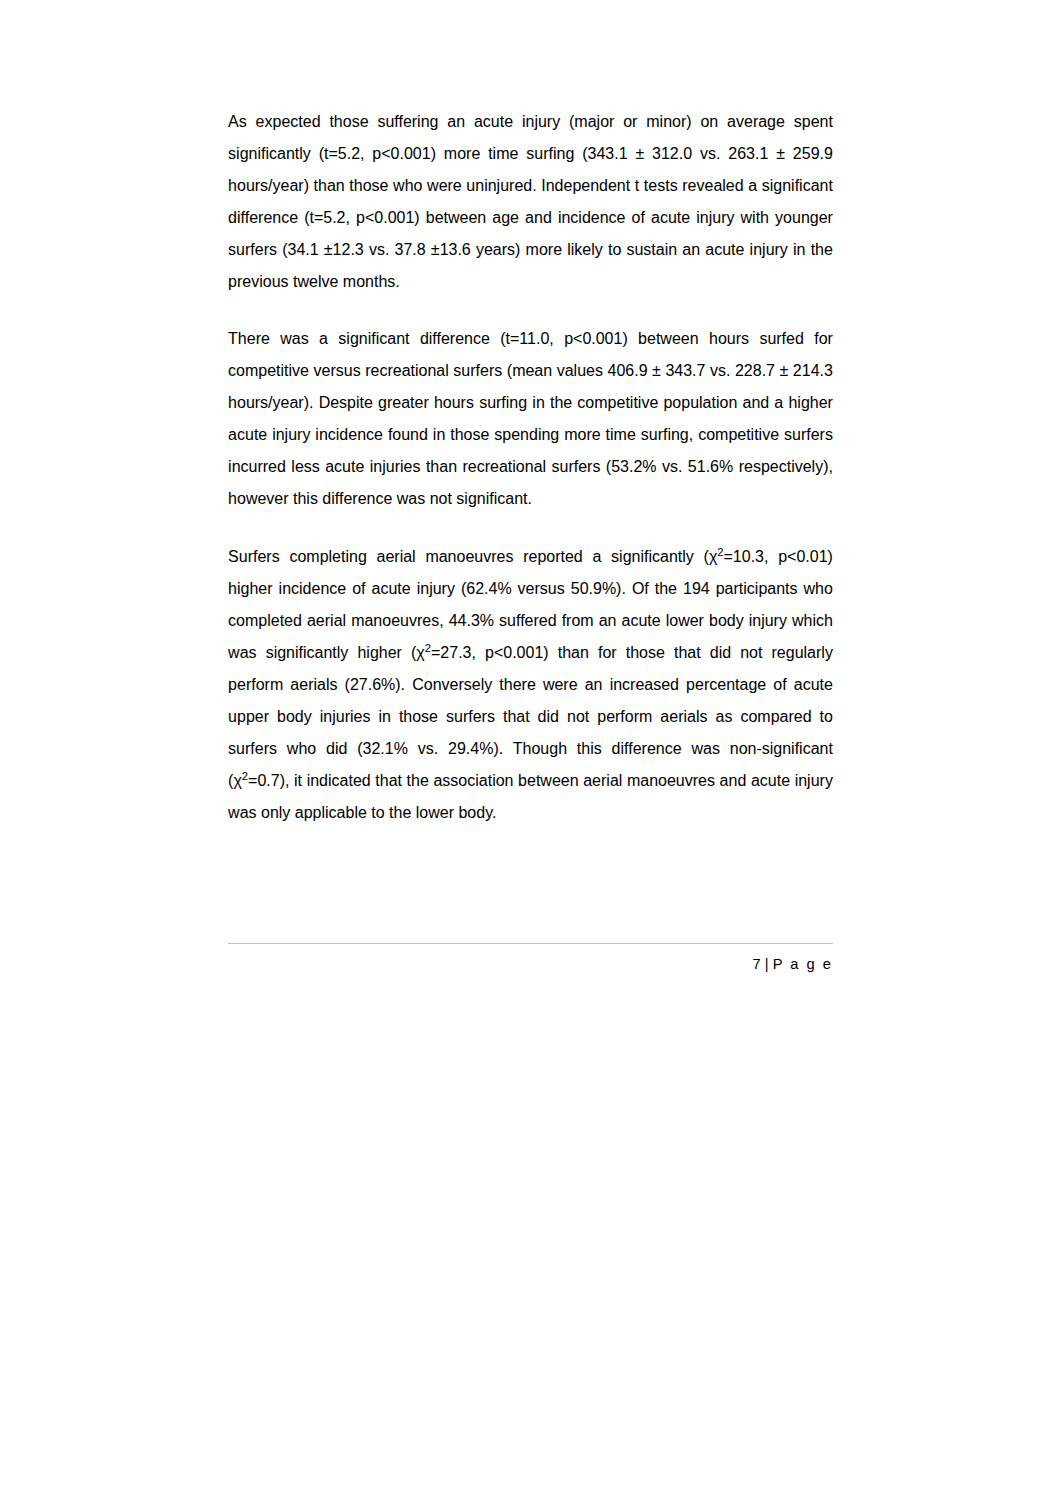As expected those suffering an acute injury (major or minor) on average spent significantly (t=5.2, p<0.001) more time surfing (343.1 ± 312.0 vs. 263.1 ± 259.9 hours/year) than those who were uninjured. Independent t tests revealed a significant difference (t=5.2, p<0.001) between age and incidence of acute injury with younger surfers (34.1 ±12.3 vs. 37.8 ±13.6 years) more likely to sustain an acute injury in the previous twelve months.
There was a significant difference (t=11.0, p<0.001) between hours surfed for competitive versus recreational surfers (mean values 406.9 ± 343.7 vs. 228.7 ± 214.3 hours/year). Despite greater hours surfing in the competitive population and a higher acute injury incidence found in those spending more time surfing, competitive surfers incurred less acute injuries than recreational surfers (53.2% vs. 51.6% respectively), however this difference was not significant.
Surfers completing aerial manoeuvres reported a significantly (χ2=10.3, p<0.01) higher incidence of acute injury (62.4% versus 50.9%). Of the 194 participants who completed aerial manoeuvres, 44.3% suffered from an acute lower body injury which was significantly higher (χ2=27.3, p<0.001) than for those that did not regularly perform aerials (27.6%). Conversely there were an increased percentage of acute upper body injuries in those surfers that did not perform aerials as compared to surfers who did (32.1% vs. 29.4%). Though this difference was non-significant (χ2=0.7), it indicated that the association between aerial manoeuvres and acute injury was only applicable to the lower body.
7 | P a g e